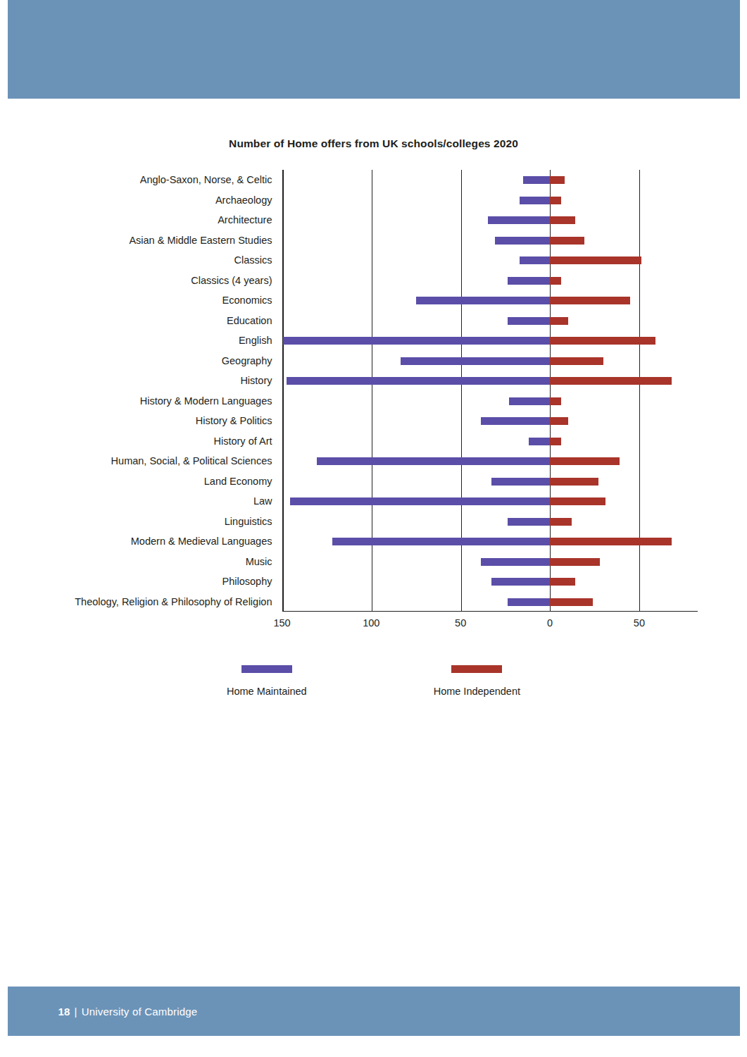Number of Home offers from UK schools/colleges 2020
Anglo-Saxon, Norse, & Celtic
Archaeology
Architecture
Asian & Middle Eastern Studies
Classics
Classics (4 years)
Economics
Education
English
Geography
History
History & Modern Languages
History & Politics
History of Art
Human, Social, & Political Sciences
Land Economy
Law
Linguistics
Modern & Medieval Languages
Music
Philosophy
Theology, Religion & Philosophy of Religion
150 100 50 0 50
Home Maintained
Home Independent
18|University of Cambridge